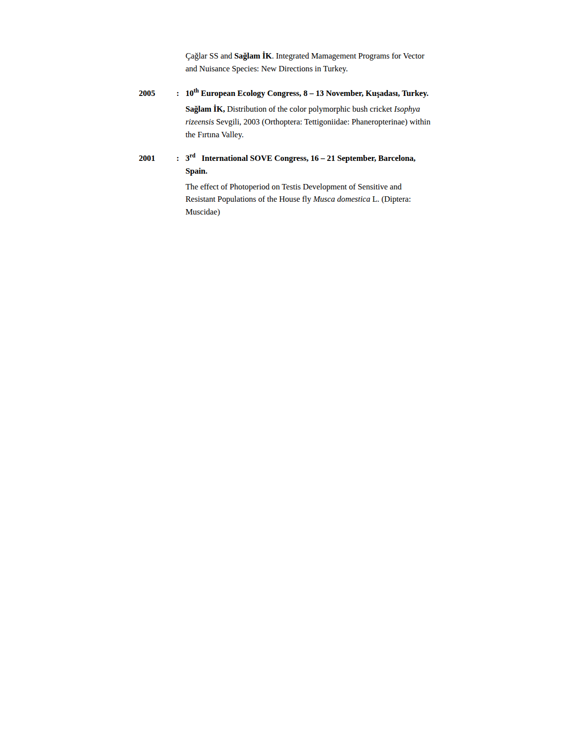Çağlar SS and Sağlam İK. Integrated Mamagement Programs for Vector and Nuisance Species: New Directions in Turkey.
2005
:
10th European Ecology Congress, 8 – 13 November, Kuşadası, Turkey.
Sağlam İK, Distribution of the color polymorphic bush cricket Isophya rizeensis Sevgili, 2003 (Orthoptera: Tettigoniidae: Phaneropterinae) within the Fırtına Valley.
2001
:
3rd International SOVE Congress, 16 – 21 September, Barcelona, Spain.
The effect of Photoperiod on Testis Development of Sensitive and Resistant Populations of the House fly Musca domestica L. (Diptera: Muscidae)